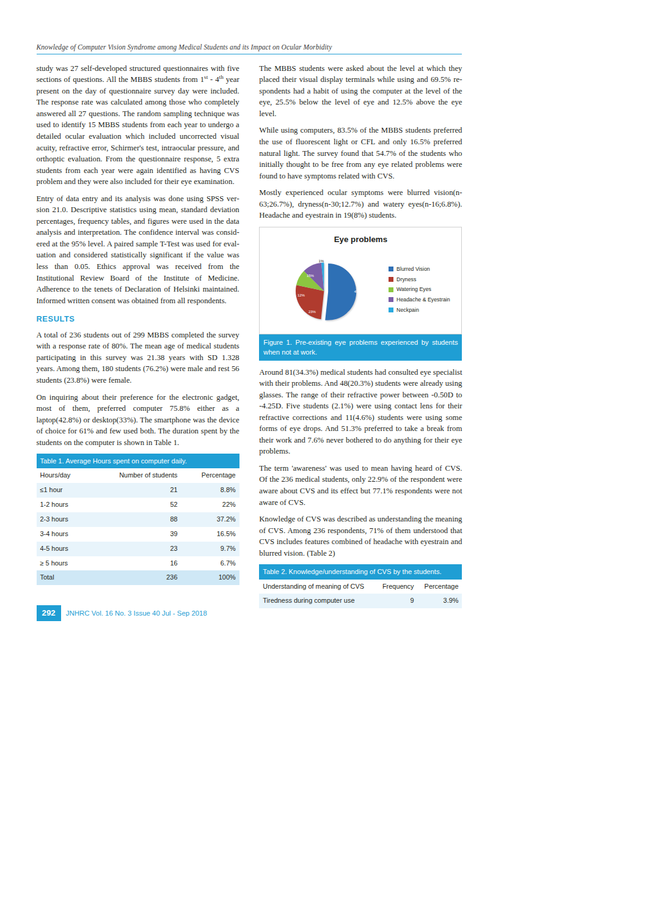Knowledge of Computer Vision Syndrome among Medical Students and its Impact on Ocular Morbidity
study was 27 self-developed structured questionnaires with five sections of questions. All the MBBS students from 1st - 4th year present on the day of questionnaire survey day were included. The response rate was calculated among those who completely answered all 27 questions. The random sampling technique was used to identify 15 MBBS students from each year to undergo a detailed ocular evaluation which included uncorrected visual acuity, refractive error, Schirmer's test, intraocular pressure, and orthoptic evaluation. From the questionnaire response, 5 extra students from each year were again identified as having CVS problem and they were also included for their eye examination.
Entry of data entry and its analysis was done using SPSS version 21.0. Descriptive statistics using mean, standard deviation percentages, frequency tables, and figures were used in the data analysis and interpretation. The confidence interval was considered at the 95% level. A paired sample T-Test was used for evaluation and considered statistically significant if the value was less than 0.05. Ethics approval was received from the Institutional Review Board of the Institute of Medicine. Adherence to the tenets of Declaration of Helsinki maintained. Informed written consent was obtained from all respondents.
RESULTS
A total of 236 students out of 299 MBBS completed the survey with a response rate of 80%. The mean age of medical students participating in this survey was 21.38 years with SD 1.328 years. Among them, 180 students (76.2%) were male and rest 56 students (23.8%) were female.
On inquiring about their preference for the electronic gadget, most of them, preferred computer 75.8% either as a laptop(42.8%) or desktop(33%). The smartphone was the device of choice for 61% and few used both. The duration spent by the students on the computer is shown in Table 1.
Table 1. Average Hours spent on computer daily.
| Hours/day | Number of students | Percentage |
| --- | --- | --- |
| ≤1 hour | 21 | 8.8% |
| 1-2 hours | 52 | 22% |
| 2-3 hours | 88 | 37.2% |
| 3-4 hours | 39 | 16.5% |
| 4-5 hours | 23 | 9.7% |
| ≥ 5 hours | 16 | 6.7% |
| Total | 236 | 100% |
The MBBS students were asked about the level at which they placed their visual display terminals while using and 69.5% respondents had a habit of using the computer at the level of the eye, 25.5% below the level of eye and 12.5% above the eye level.
While using computers, 83.5% of the MBBS students preferred the use of fluorescent light or CFL and only 16.5% preferred natural light. The survey found that 54.7% of the students who initially thought to be free from any eye related problems were found to have symptoms related with CVS.
Mostly experienced ocular symptoms were blurred vision(n-63;26.7%), dryness(n-30;12.7%) and watery eyes(n-16;6.8%). Headache and eyestrain in 19(8%) students.
Eye problems
49% 23% 12% 15% 1%
Blurred Vision
Dryness
Watering Eyes
Headache & Eyestrain
Neckpain
Figure 1. Pre-existing eye problems experienced by students when not at work.
Around 81(34.3%) medical students had consulted eye specialist with their problems. And 48(20.3%) students were already using glasses. The range of their refractive power between -0.50D to -4.25D. Five students (2.1%) were using contact lens for their refractive corrections and 11(4.6%) students were using some forms of eye drops. And 51.3% preferred to take a break from their work and 7.6% never bothered to do anything for their eye problems.
The term 'awareness' was used to mean having heard of CVS. Of the 236 medical students, only 22.9% of the respondent were aware about CVS and its effect but 77.1% respondents were not aware of CVS.
Knowledge of CVS was described as understanding the meaning of CVS. Among 236 respondents, 71% of them understood that CVS includes features combined of headache with eyestrain and blurred vision. (Table 2)
Table 2. Knowledge/understanding of CVS by the students.
| Understanding of meaning of CVS | Frequency | Percentage |
| --- | --- | --- |
| Tiredness during computer use | 9 | 3.9% |
292 JNHRC Vol. 16 No. 3 Issue 40 Jul - Sep 2018